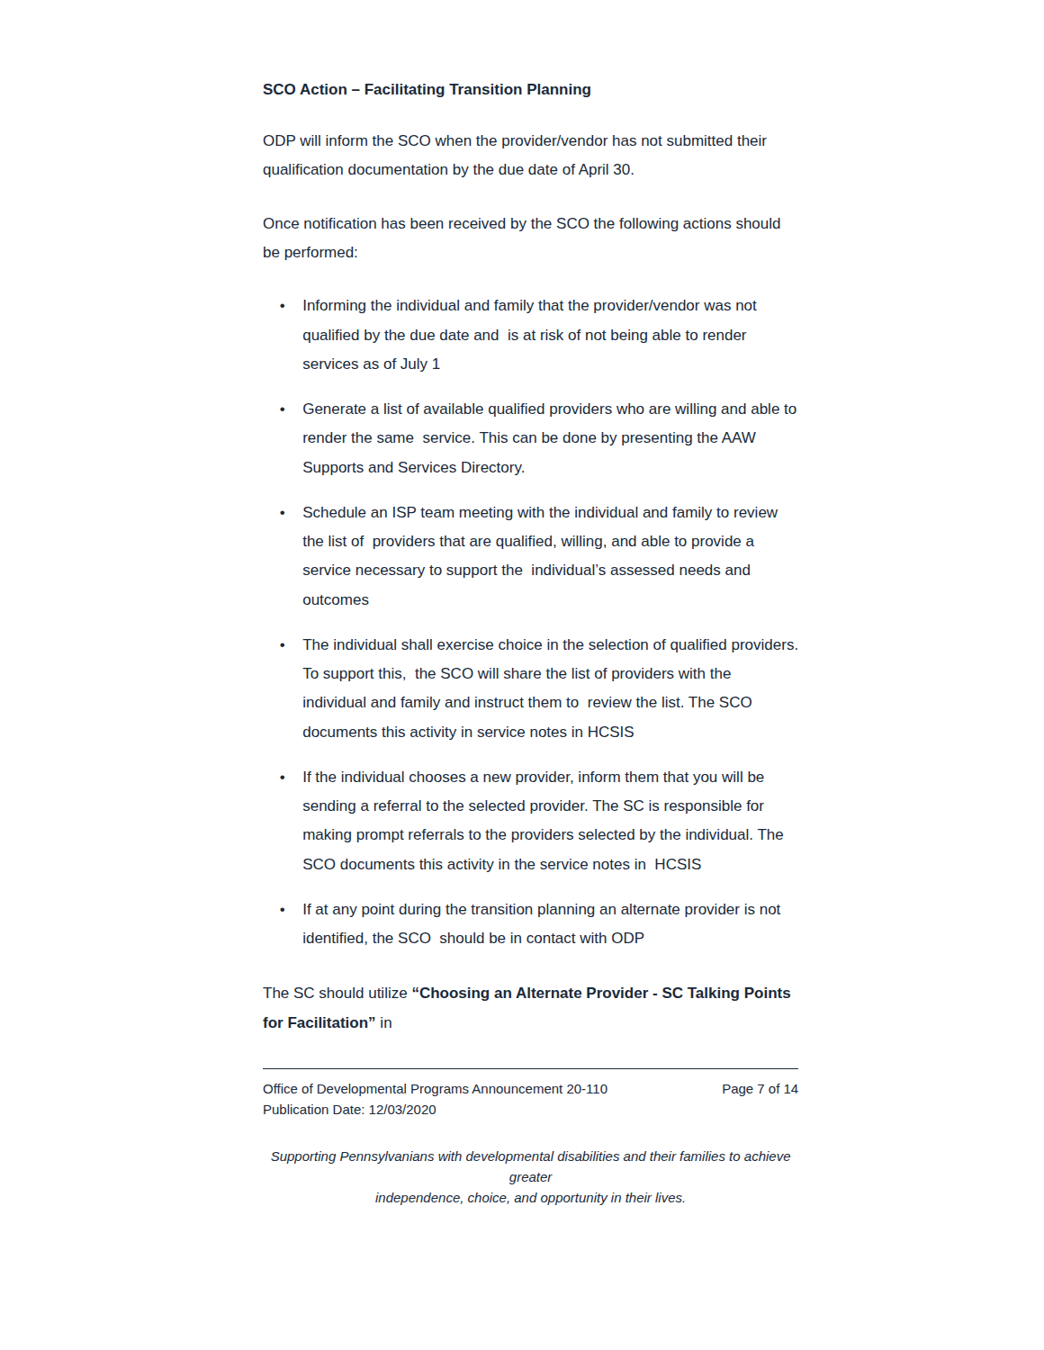SCO Action – Facilitating Transition Planning
ODP will inform the SCO when the provider/vendor has not submitted their qualification documentation by the due date of April 30.
Once notification has been received by the SCO the following actions should be performed:
Informing the individual and family that the provider/vendor was not qualified by the due date and is at risk of not being able to render services as of July 1
Generate a list of available qualified providers who are willing and able to render the same service. This can be done by presenting the AAW Supports and Services Directory.
Schedule an ISP team meeting with the individual and family to review the list of providers that are qualified, willing, and able to provide a service necessary to support the individual’s assessed needs and outcomes
The individual shall exercise choice in the selection of qualified providers. To support this, the SCO will share the list of providers with the individual and family and instruct them to review the list. The SCO documents this activity in service notes in HCSIS
If the individual chooses a new provider, inform them that you will be sending a referral to the selected provider. The SC is responsible for making prompt referrals to the providers selected by the individual. The SCO documents this activity in the service notes in HCSIS
If at any point during the transition planning an alternate provider is not identified, the SCO should be in contact with ODP
The SC should utilize “Choosing an Alternate Provider - SC Talking Points for Facilitation” in
Office of Developmental Programs Announcement 20-110
Publication Date: 12/03/2020
Page 7 of 14
Supporting Pennsylvanians with developmental disabilities and their families to achieve greater
independence, choice, and opportunity in their lives.